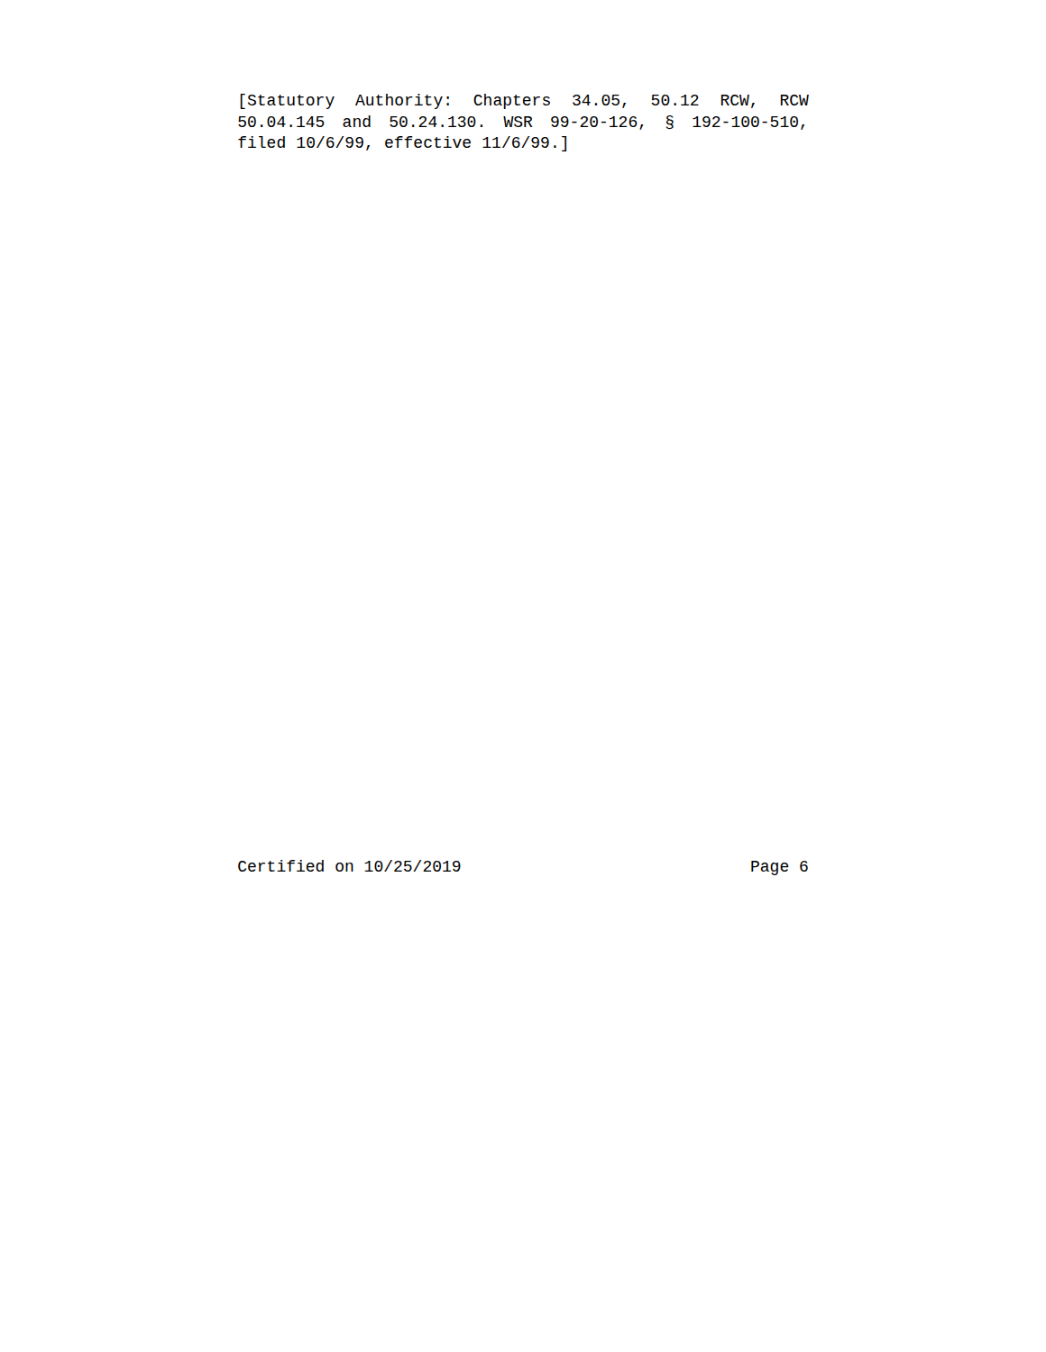[Statutory Authority: Chapters 34.05, 50.12 RCW, RCW 50.04.145 and 50.24.130. WSR 99-20-126, § 192-100-510, filed 10/6/99, effective 11/6/99.]
Certified on 10/25/2019 Page 6